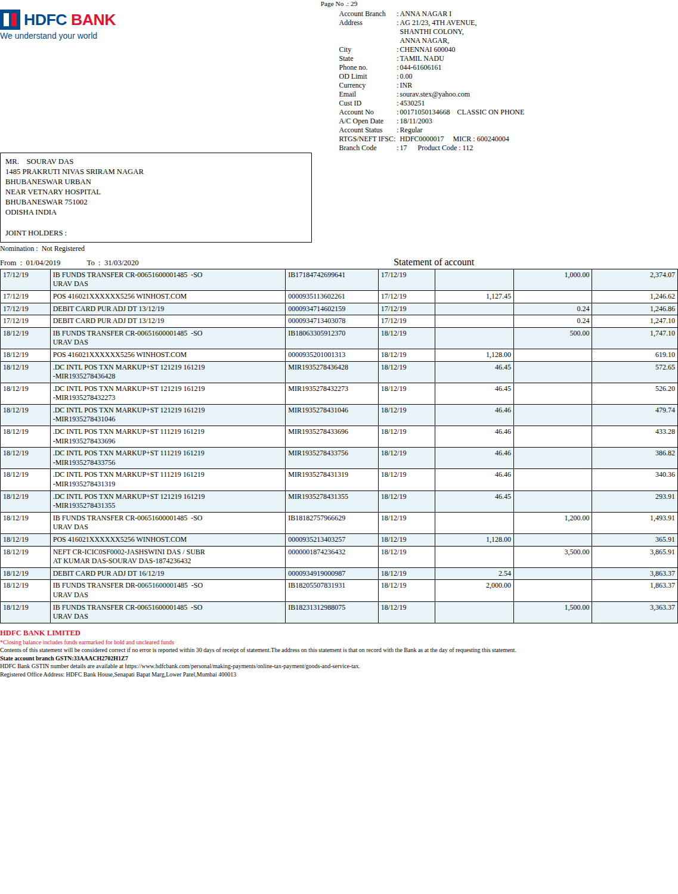Page No .: 29
HDFC BANK
We understand your world
| Account Branch | : | ANNA NAGAR I |
| Address | : | AG 21/23, 4TH AVENUE, |
| | | SHANTHI COLONY, |
| | | ANNA NAGAR, |
| City | : | CHENNAI 600040 |
| State | : | TAMIL NADU |
| Phone no. | : | 044-61606161 |
| OD Limit | : | 0.00 |
| Currency | : | INR |
| Email | : | sourav.stex@yahoo.com |
| Cust ID | : | 4530251 |
| Account No | : | 00171050134668 CLASSIC ON PHONE |
| A/C Open Date | : | 18/11/2003 |
| Account Status | : | Regular |
| RTGS/NEFT IFSC: | | HDFC0000017 MICR : 600240004 |
| Branch Code | : | 17 Product Code : 112 |
MR. SOURAV DAS
1485 PRAKRUTI NIVAS SRIRAM NAGAR
BHUBANESWAR URBAN
NEAR VETNARY HOSPITAL
BHUBANESWAR 751002
ODISHA INDIA
JOINT HOLDERS :
Nomination : Not Registered
From : 01/04/2019 To : 31/03/2020
Statement of account
| 17/12/19 | IB FUNDS TRANSFER CR-00651600001485 -SO URAV DAS | IB17184742699641 | 17/12/19 | | 1,000.00 | 2,374.07 |
| 17/12/19 | POS 416021XXXXXX5256 WINHOST.COM | 0000935113602261 | 17/12/19 | 1,127.45 | | 1,246.62 |
| 17/12/19 | DEBIT CARD PUR ADJ DT 13/12/19 | 0000934714602159 | 17/12/19 | | 0.24 | 1,246.86 |
| 17/12/19 | DEBIT CARD PUR ADJ DT 13/12/19 | 0000934713403078 | 17/12/19 | | 0.24 | 1,247.10 |
| 18/12/19 | IB FUNDS TRANSFER CR-00651600001485 -SO URAV DAS | IB18063305912370 | 18/12/19 | | 500.00 | 1,747.10 |
| 18/12/19 | POS 416021XXXXXX5256 WINHOST.COM | 0000935201001313 | 18/12/19 | 1,128.00 | | 619.10 |
| 18/12/19 | .DC INTL POS TXN MARKUP+ST 121219 161219 -MIR1935278436428 | MIR1935278436428 | 18/12/19 | 46.45 | | 572.65 |
| 18/12/19 | .DC INTL POS TXN MARKUP+ST 121219 161219 -MIR1935278432273 | MIR1935278432273 | 18/12/19 | 46.45 | | 526.20 |
| 18/12/19 | .DC INTL POS TXN MARKUP+ST 121219 161219 -MIR1935278431046 | MIR1935278431046 | 18/12/19 | 46.46 | | 479.74 |
| 18/12/19 | .DC INTL POS TXN MARKUP+ST 111219 161219 -MIR1935278433696 | MIR1935278433696 | 18/12/19 | 46.46 | | 433.28 |
| 18/12/19 | .DC INTL POS TXN MARKUP+ST 111219 161219 -MIR1935278433756 | MIR1935278433756 | 18/12/19 | 46.46 | | 386.82 |
| 18/12/19 | .DC INTL POS TXN MARKUP+ST 111219 161219 -MIR1935278431319 | MIR1935278431319 | 18/12/19 | 46.46 | | 340.36 |
| 18/12/19 | .DC INTL POS TXN MARKUP+ST 121219 161219 -MIR1935278431355 | MIR1935278431355 | 18/12/19 | 46.45 | | 293.91 |
| 18/12/19 | IB FUNDS TRANSFER CR-00651600001485 -SO URAV DAS | IB18182757966629 | 18/12/19 | | 1,200.00 | 1,493.91 |
| 18/12/19 | POS 416021XXXXXX5256 WINHOST.COM | 0000935213403257 | 18/12/19 | 1,128.00 | | 365.91 |
| 18/12/19 | NEFT CR-ICIC0SF0002-JASHSWINI DAS / SUBR AT KUMAR DAS-SOURAV DAS-1874236432 | 0000001874236432 | 18/12/19 | | 3,500.00 | 3,865.91 |
| 18/12/19 | DEBIT CARD PUR ADJ DT 16/12/19 | 0000934919000987 | 18/12/19 | 2.54 | | 3,863.37 |
| 18/12/19 | IB FUNDS TRANSFER DR-00651600001485 -SO URAV DAS | IB18205507831931 | 18/12/19 | 2,000.00 | | 1,863.37 |
| 18/12/19 | IB FUNDS TRANSFER CR-00651600001485 -SO URAV DAS | IB18231312988075 | 18/12/19 | | 1,500.00 | 3,363.37 |
HDFC BANK LIMITED
*Closing balance includes funds earmarked for hold and uncleared funds
Contents of this statement will be considered correct if no error is reported within 30 days of receipt of statement.The address on this statement is that on record with the Bank as at the day of requesting this statement.
State account branch GSTN:33AAACH2702H1Z7
HDFC Bank GSTIN number details are available at https://www.hdfcbank.com/personal/making-payments/online-tax-payment/goods-and-service-tax.
Registered Office Address: HDFC Bank House,Senapati Bapat Marg,Lower Parel,Mumbai 400013